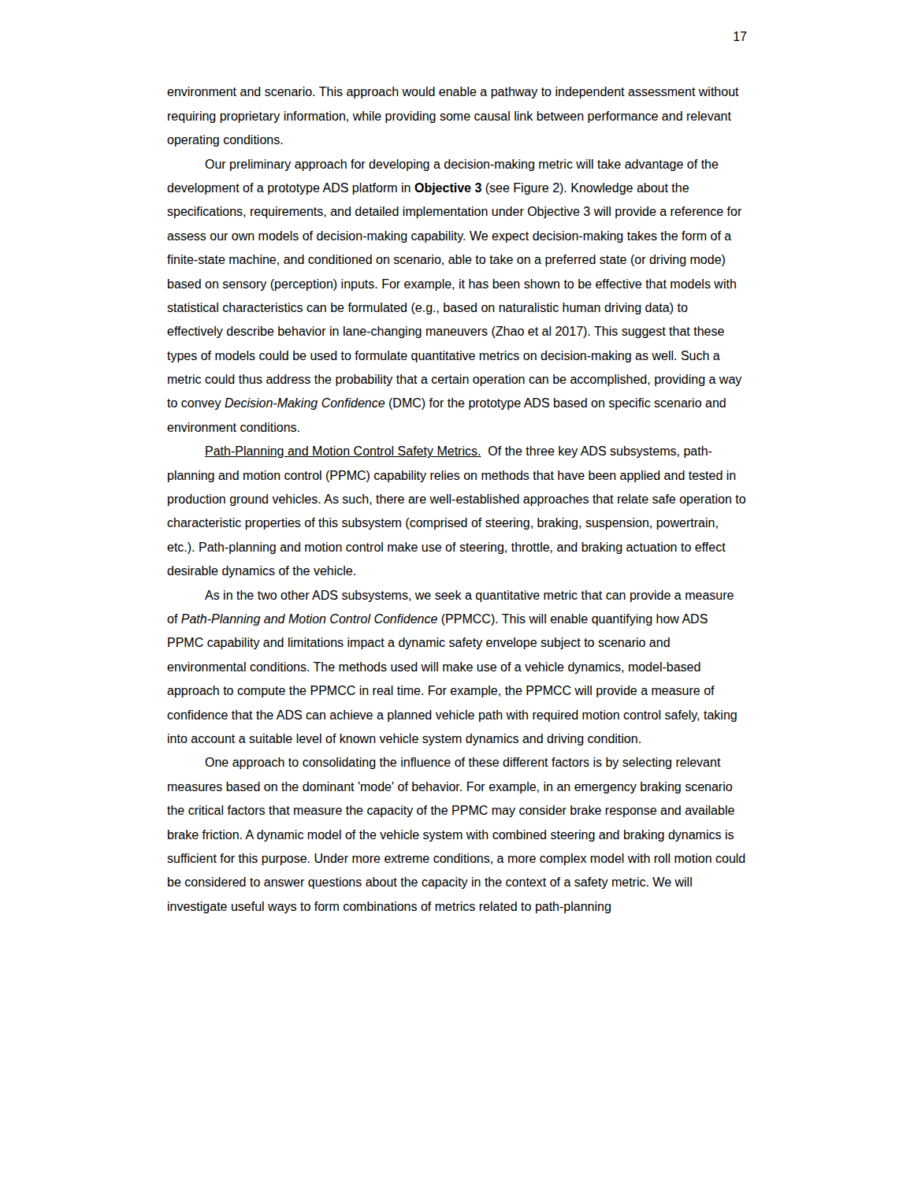17
environment and scenario. This approach would enable a pathway to independent assessment without requiring proprietary information, while providing some causal link between performance and relevant operating conditions.
Our preliminary approach for developing a decision-making metric will take advantage of the development of a prototype ADS platform in Objective 3 (see Figure 2). Knowledge about the specifications, requirements, and detailed implementation under Objective 3 will provide a reference for assess our own models of decision-making capability. We expect decision-making takes the form of a finite-state machine, and conditioned on scenario, able to take on a preferred state (or driving mode) based on sensory (perception) inputs. For example, it has been shown to be effective that models with statistical characteristics can be formulated (e.g., based on naturalistic human driving data) to effectively describe behavior in lane-changing maneuvers (Zhao et al 2017). This suggest that these types of models could be used to formulate quantitative metrics on decision-making as well. Such a metric could thus address the probability that a certain operation can be accomplished, providing a way to convey Decision-Making Confidence (DMC) for the prototype ADS based on specific scenario and environment conditions.
Path-Planning and Motion Control Safety Metrics. Of the three key ADS subsystems, path-planning and motion control (PPMC) capability relies on methods that have been applied and tested in production ground vehicles. As such, there are well-established approaches that relate safe operation to characteristic properties of this subsystem (comprised of steering, braking, suspension, powertrain, etc.). Path-planning and motion control make use of steering, throttle, and braking actuation to effect desirable dynamics of the vehicle.
As in the two other ADS subsystems, we seek a quantitative metric that can provide a measure of Path-Planning and Motion Control Confidence (PPMCC). This will enable quantifying how ADS PPMC capability and limitations impact a dynamic safety envelope subject to scenario and environmental conditions. The methods used will make use of a vehicle dynamics, model-based approach to compute the PPMCC in real time. For example, the PPMCC will provide a measure of confidence that the ADS can achieve a planned vehicle path with required motion control safely, taking into account a suitable level of known vehicle system dynamics and driving condition.
One approach to consolidating the influence of these different factors is by selecting relevant measures based on the dominant 'mode' of behavior. For example, in an emergency braking scenario the critical factors that measure the capacity of the PPMC may consider brake response and available brake friction. A dynamic model of the vehicle system with combined steering and braking dynamics is sufficient for this purpose. Under more extreme conditions, a more complex model with roll motion could be considered to answer questions about the capacity in the context of a safety metric. We will investigate useful ways to form combinations of metrics related to path-planning